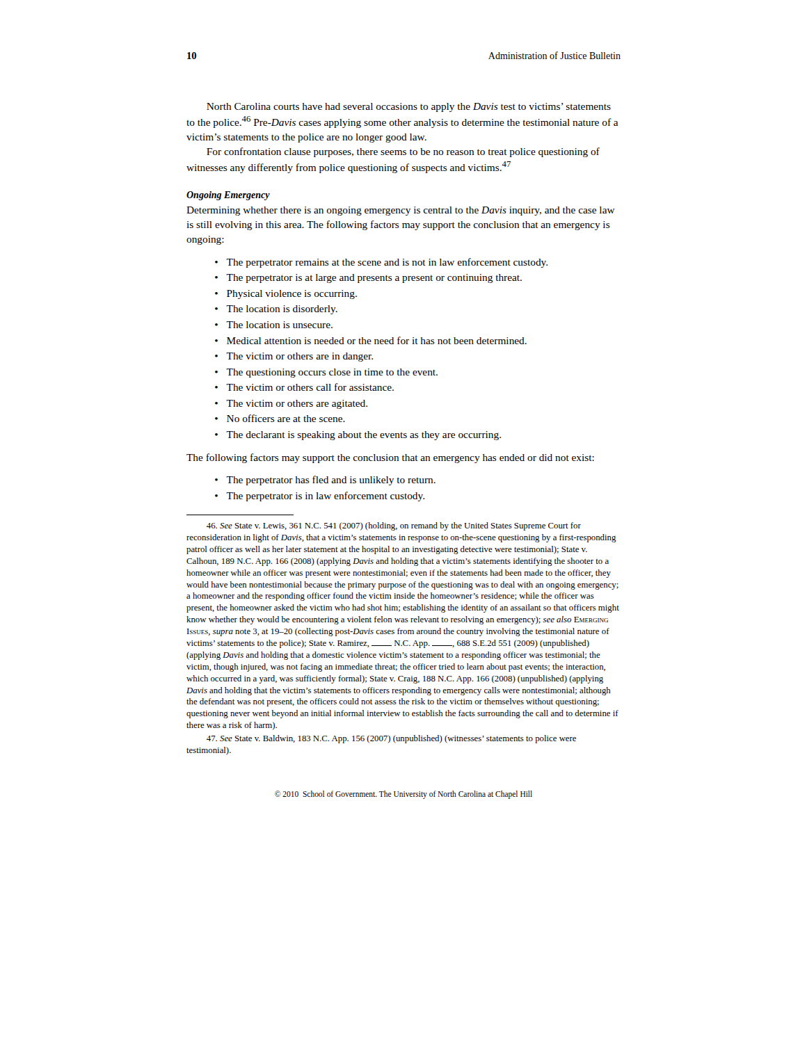10 Administration of Justice Bulletin
North Carolina courts have had several occasions to apply the Davis test to victims’ statements to the police.46 Pre-Davis cases applying some other analysis to determine the testimonial nature of a victim’s statements to the police are no longer good law.
For confrontation clause purposes, there seems to be no reason to treat police questioning of witnesses any differently from police questioning of suspects and victims.47
Ongoing Emergency
Determining whether there is an ongoing emergency is central to the Davis inquiry, and the case law is still evolving in this area. The following factors may support the conclusion that an emergency is ongoing:
The perpetrator remains at the scene and is not in law enforcement custody.
The perpetrator is at large and presents a present or continuing threat.
Physical violence is occurring.
The location is disorderly.
The location is unsecure.
Medical attention is needed or the need for it has not been determined.
The victim or others are in danger.
The questioning occurs close in time to the event.
The victim or others call for assistance.
The victim or others are agitated.
No officers are at the scene.
The declarant is speaking about the events as they are occurring.
The following factors may support the conclusion that an emergency has ended or did not exist:
The perpetrator has fled and is unlikely to return.
The perpetrator is in law enforcement custody.
46. See State v. Lewis, 361 N.C. 541 (2007) (holding, on remand by the United States Supreme Court for reconsideration in light of Davis, that a victim’s statements in response to on-the-scene questioning by a first-responding patrol officer as well as her later statement at the hospital to an investigating detective were testimonial); State v. Calhoun, 189 N.C. App. 166 (2008) (applying Davis and holding that a victim’s statements identifying the shooter to a homeowner while an officer was present were nontestimonial; even if the statements had been made to the officer, they would have been nontestimonial because the primary purpose of the questioning was to deal with an ongoing emergency; a homeowner and the responding officer found the victim inside the homeowner’s residence; while the officer was present, the homeowner asked the victim who had shot him; establishing the identity of an assailant so that officers might know whether they would be encountering a violent felon was relevant to resolving an emergency); see also Emerging Issues, supra note 3, at 19–20 (collecting post-Davis cases from around the country involving the testimonial nature of victims’ statements to the police); State v. Ramirez, N.C. App. , 688 S.E.2d 551 (2009) (unpublished) (applying Davis and holding that a domestic violence victim’s statement to a responding officer was testimonial; the victim, though injured, was not facing an immediate threat; the officer tried to learn about past events; the interaction, which occurred in a yard, was sufficiently formal); State v. Craig, 188 N.C. App. 166 (2008) (unpublished) (applying Davis and holding that the victim’s statements to officers responding to emergency calls were nontestimonial; although the defendant was not present, the officers could not assess the risk to the victim or themselves without questioning; questioning never went beyond an initial informal interview to establish the facts surrounding the call and to determine if there was a risk of harm).
47. See State v. Baldwin, 183 N.C. App. 156 (2007) (unpublished) (witnesses’ statements to police were testimonial).
© 2010 School of Government. The University of North Carolina at Chapel Hill